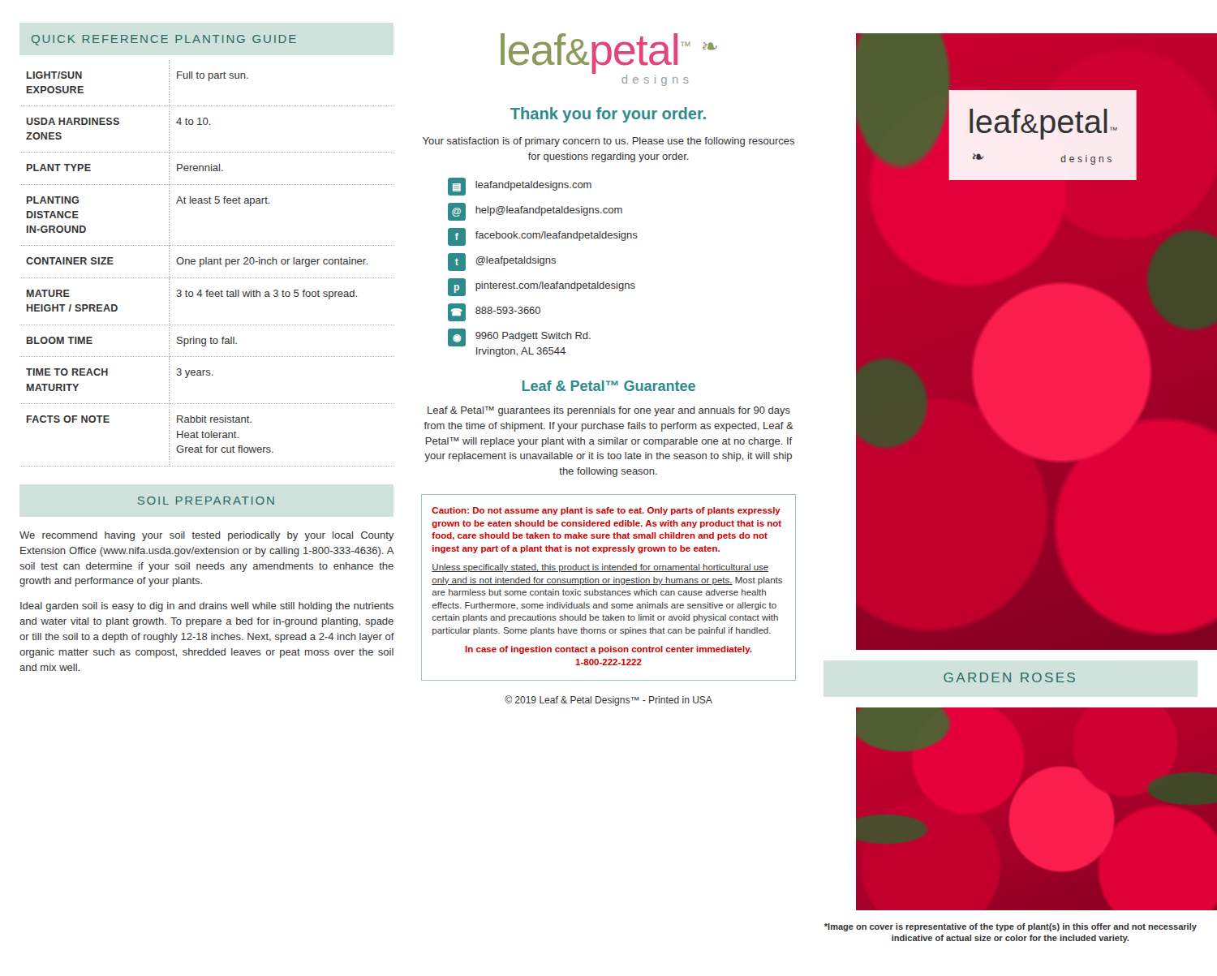Quick Reference Planting Guide
| Light/Sun Exposure | Full to part sun. |
| USDA Hardiness Zones | 4 to 10. |
| Plant Type | Perennial. |
| Planting Distance In-Ground | At least 5 feet apart. |
| Container Size | One plant per 20-inch or larger container. |
| Mature Height / Spread | 3 to 4 feet tall with a 3 to 5 foot spread. |
| Bloom Time | Spring to fall. |
| Time to Reach Maturity | 3 years. |
| Facts of Note | Rabbit resistant. Heat tolerant. Great for cut flowers. |
Soil Preparation
We recommend having your soil tested periodically by your local County Extension Office (www.nifa.usda.gov/extension or by calling 1-800-333-4636). A soil test can determine if your soil needs any amendments to enhance the growth and performance of your plants.
Ideal garden soil is easy to dig in and drains well while still holding the nutrients and water vital to plant growth. To prepare a bed for in-ground planting, spade or till the soil to a depth of roughly 12-18 inches. Next, spread a 2-4 inch layer of organic matter such as compost, shredded leaves or peat moss over the soil and mix well.
leaf&petal™ ❧ designs
Thank you for your order.
Your satisfaction is of primary concern to us. Please use the following resources for questions regarding your order.
▤leafandpetaldesigns.com
@help@leafandpetaldesigns.com
ffacebook.com/leafandpetaldesigns
t@leafpetaldsigns
ppinterest.com/leafandpetaldesigns
☎888-593-3660
◉9960 Padgett Switch Rd.
Irvington, AL 36544
Leaf & Petal™ Guarantee
Leaf & Petal™ guarantees its perennials for one year and annuals for 90 days from the time of shipment. If your purchase fails to perform as expected, Leaf & Petal™ will replace your plant with a similar or comparable one at no charge. If your replacement is unavailable or it is too late in the season to ship, it will ship the following season.
Caution: Do not assume any plant is safe to eat. Only parts of plants expressly grown to be eaten should be considered edible. As with any product that is not food, care should be taken to make sure that small children and pets do not ingest any part of a plant that is not expressly grown to be eaten.
Unless specifically stated, this product is intended for ornamental horticultural use only and is not intended for consumption or ingestion by humans or pets. Most plants are harmless but some contain toxic substances which can cause adverse health effects. Furthermore, some individuals and some animals are sensitive or allergic to certain plants and precautions should be taken to limit or avoid physical contact with particular plants. Some plants have thorns or spines that can be painful if handled.
In case of ingestion contact a poison control center immediately.
1-800-222-1222
© 2019 Leaf & Petal Designs™ - Printed in USA
leaf&petal™ ❧ designs
Garden Roses
*Image on cover is representative of the type of plant(s) in this offer and not necessarily indicative of actual size or color for the included variety.